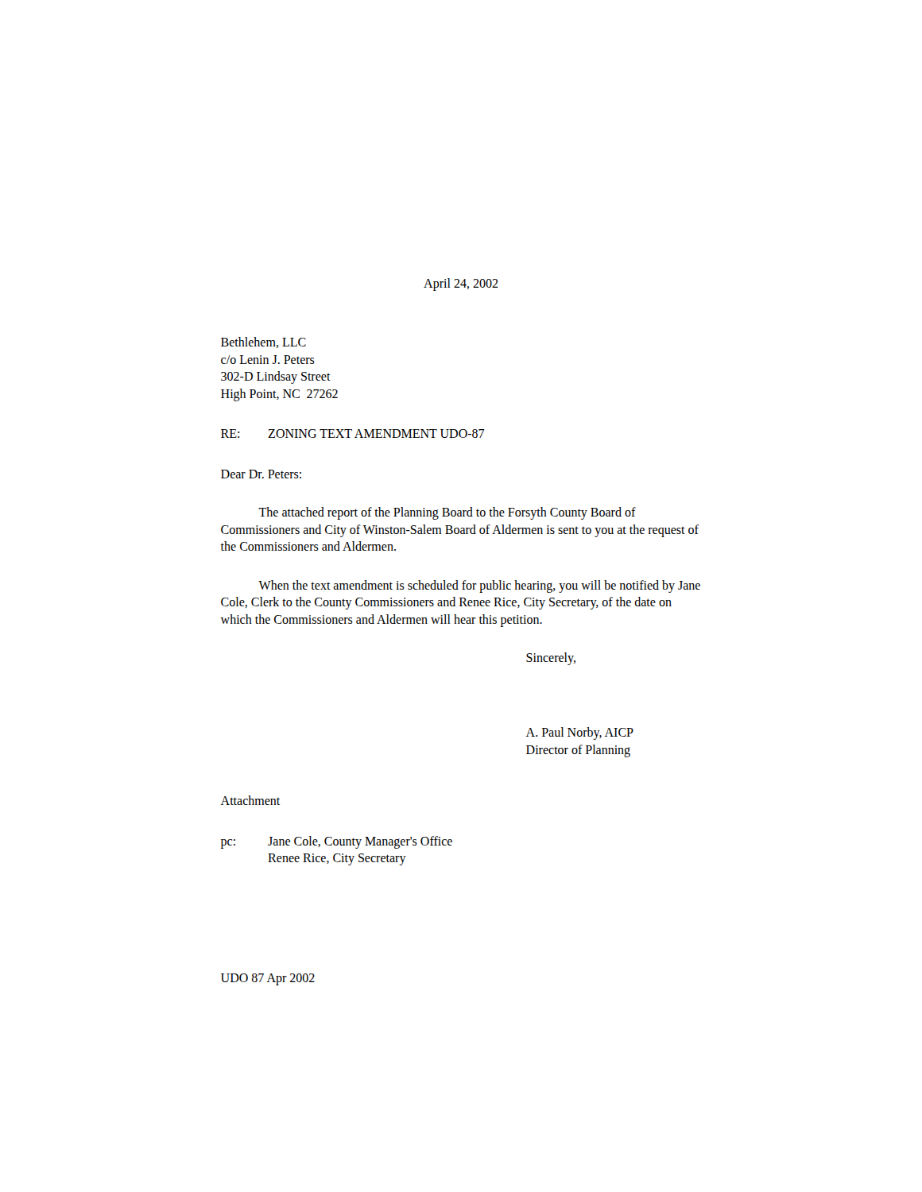April 24, 2002
Bethlehem, LLC
c/o Lenin J. Peters
302-D Lindsay Street
High Point, NC 27262
RE: ZONING TEXT AMENDMENT UDO-87
Dear Dr. Peters:
The attached report of the Planning Board to the Forsyth County Board of Commissioners and City of Winston-Salem Board of Aldermen is sent to you at the request of the Commissioners and Aldermen.
When the text amendment is scheduled for public hearing, you will be notified by Jane Cole, Clerk to the County Commissioners and Renee Rice, City Secretary, of the date on which the Commissioners and Aldermen will hear this petition.
Sincerely,
A. Paul Norby, AICP
Director of Planning
Attachment
pc: Jane Cole, County Manager's Office
Renee Rice, City Secretary
UDO 87 Apr 2002